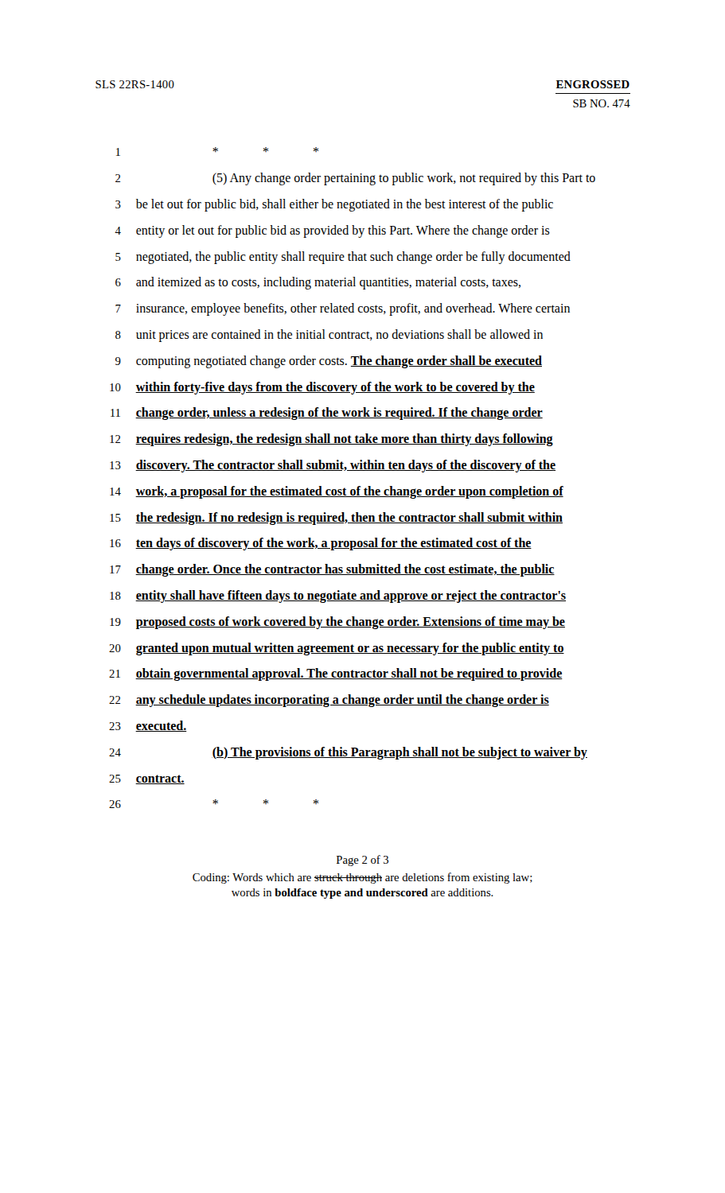SLS 22RS-1400
ENGROSSED SB NO. 474
* * *
(5) Any change order pertaining to public work, not required by this Part to
be let out for public bid, shall either be negotiated in the best interest of the public
entity or let out for public bid as provided by this Part. Where the change order is
negotiated, the public entity shall require that such change order be fully documented
and itemized as to costs, including material quantities, material costs, taxes,
insurance, employee benefits, other related costs, profit, and overhead. Where certain
unit prices are contained in the initial contract, no deviations shall be allowed in
computing negotiated change order costs. The change order shall be executed
within forty-five days from the discovery of the work to be covered by the
change order, unless a redesign of the work is required. If the change order
requires redesign, the redesign shall not take more than thirty days following
discovery. The contractor shall submit, within ten days of the discovery of the
work, a proposal for the estimated cost of the change order upon completion of
the redesign. If no redesign is required, then the contractor shall submit within
ten days of discovery of the work, a proposal for the estimated cost of the
change order. Once the contractor has submitted the cost estimate, the public
entity shall have fifteen days to negotiate and approve or reject the contractor's
proposed costs of work covered by the change order. Extensions of time may be
granted upon mutual written agreement or as necessary for the public entity to
obtain governmental approval. The contractor shall not be required to provide
any schedule updates incorporating a change order until the change order is
executed.
(b) The provisions of this Paragraph shall not be subject to waiver by
contract.
* * *
Page 2 of 3
Coding: Words which are struck through are deletions from existing law;
words in boldface type and underscored are additions.